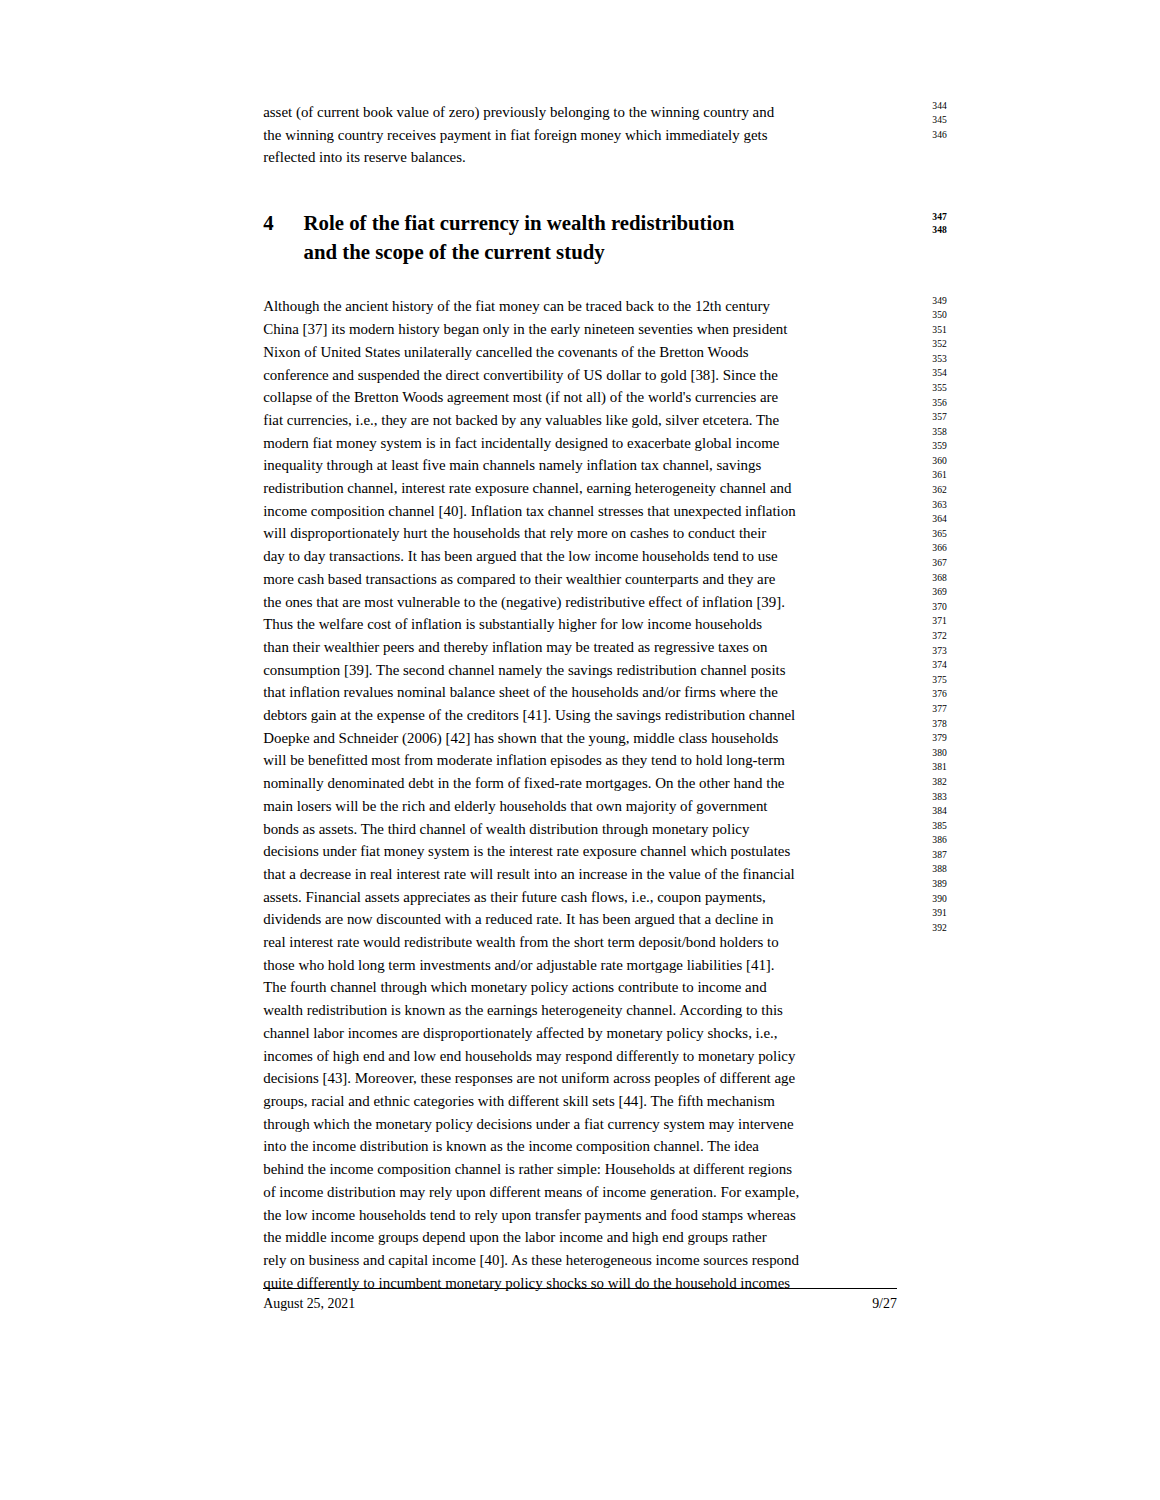asset (of current book value of zero) previously belonging to the winning country and344
the winning country receives payment in fiat foreign money which immediately gets345
reflected into its reserve balances.346
4 Role of the fiat currency in wealth redistribution347
and the scope of the current study348
Although the ancient history of the fiat money can be traced back to the 12th century349
China [37] its modern history began only in the early nineteen seventies when president350
Nixon of United States unilaterally cancelled the covenants of the Bretton Woods351
conference and suspended the direct convertibility of US dollar to gold [38]. Since the352
collapse of the Bretton Woods agreement most (if not all) of the world's currencies are353
fiat currencies, i.e., they are not backed by any valuables like gold, silver etcetera. The354
modern fiat money system is in fact incidentally designed to exacerbate global income355
inequality through at least five main channels namely inflation tax channel, savings356
redistribution channel, interest rate exposure channel, earning heterogeneity channel and357
income composition channel [40]. Inflation tax channel stresses that unexpected inflation358
will disproportionately hurt the households that rely more on cashes to conduct their359
day to day transactions. It has been argued that the low income households tend to use360
more cash based transactions as compared to their wealthier counterparts and they are361
the ones that are most vulnerable to the (negative) redistributive effect of inflation [39].362
Thus the welfare cost of inflation is substantially higher for low income households363
than their wealthier peers and thereby inflation may be treated as regressive taxes on364
consumption [39]. The second channel namely the savings redistribution channel posits365
that inflation revalues nominal balance sheet of the households and/or firms where the366
debtors gain at the expense of the creditors [41]. Using the savings redistribution channel367
Doepke and Schneider (2006) [42] has shown that the young, middle class households368
will be benefitted most from moderate inflation episodes as they tend to hold long-term369
nominally denominated debt in the form of fixed-rate mortgages. On the other hand the370
main losers will be the rich and elderly households that own majority of government371
bonds as assets. The third channel of wealth distribution through monetary policy372
decisions under fiat money system is the interest rate exposure channel which postulates373
that a decrease in real interest rate will result into an increase in the value of the financial374
assets. Financial assets appreciates as their future cash flows, i.e., coupon payments,375
dividends are now discounted with a reduced rate. It has been argued that a decline in376
real interest rate would redistribute wealth from the short term deposit/bond holders to377
those who hold long term investments and/or adjustable rate mortgage liabilities [41].378
The fourth channel through which monetary policy actions contribute to income and379
wealth redistribution is known as the earnings heterogeneity channel. According to this380
channel labor incomes are disproportionately affected by monetary policy shocks, i.e.,381
incomes of high end and low end households may respond differently to monetary policy382
decisions [43]. Moreover, these responses are not uniform across peoples of different age383
groups, racial and ethnic categories with different skill sets [44]. The fifth mechanism384
through which the monetary policy decisions under a fiat currency system may intervene385
into the income distribution is known as the income composition channel. The idea386
behind the income composition channel is rather simple: Households at different regions387
of income distribution may rely upon different means of income generation. For example,388
the low income households tend to rely upon transfer payments and food stamps whereas389
the middle income groups depend upon the labor income and high end groups rather390
rely on business and capital income [40]. As these heterogeneous income sources respond391
quite differently to incumbent monetary policy shocks so will do the household incomes392
August 25, 2021 9/27